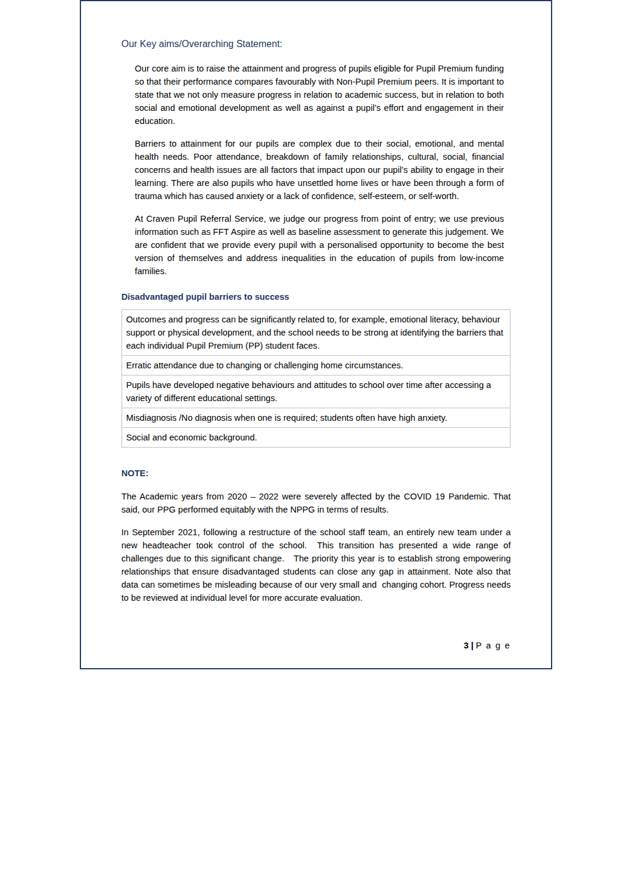Our Key aims/Overarching Statement:
Our core aim is to raise the attainment and progress of pupils eligible for Pupil Premium funding so that their performance compares favourably with Non-Pupil Premium peers. It is important to state that we not only measure progress in relation to academic success, but in relation to both social and emotional development as well as against a pupil’s effort and engagement in their education.
Barriers to attainment for our pupils are complex due to their social, emotional, and mental health needs. Poor attendance, breakdown of family relationships, cultural, social, financial concerns and health issues are all factors that impact upon our pupil’s ability to engage in their learning. There are also pupils who have unsettled home lives or have been through a form of trauma which has caused anxiety or a lack of confidence, self-esteem, or self-worth.
At Craven Pupil Referral Service, we judge our progress from point of entry; we use previous information such as FFT Aspire as well as baseline assessment to generate this judgement. We are confident that we provide every pupil with a personalised opportunity to become the best version of themselves and address inequalities in the education of pupils from low-income families.
Disadvantaged pupil barriers to success
| Outcomes and progress can be significantly related to, for example, emotional literacy, behaviour support or physical development, and the school needs to be strong at identifying the barriers that each individual Pupil Premium (PP) student faces. |
| Erratic attendance due to changing or challenging home circumstances. |
| Pupils have developed negative behaviours and attitudes to school over time after accessing a variety of different educational settings. |
| Misdiagnosis /No diagnosis when one is required; students often have high anxiety. |
| Social and economic background. |
NOTE:
The Academic years from 2020 – 2022 were severely affected by the COVID 19 Pandemic. That said, our PPG performed equitably with the NPPG in terms of results.
In September 2021, following a restructure of the school staff team, an entirely new team under a new headteacher took control of the school. This transition has presented a wide range of challenges due to this significant change. The priority this year is to establish strong empowering relationships that ensure disadvantaged students can close any gap in attainment. Note also that data can sometimes be misleading because of our very small and changing cohort. Progress needs to be reviewed at individual level for more accurate evaluation.
3 | P a g e